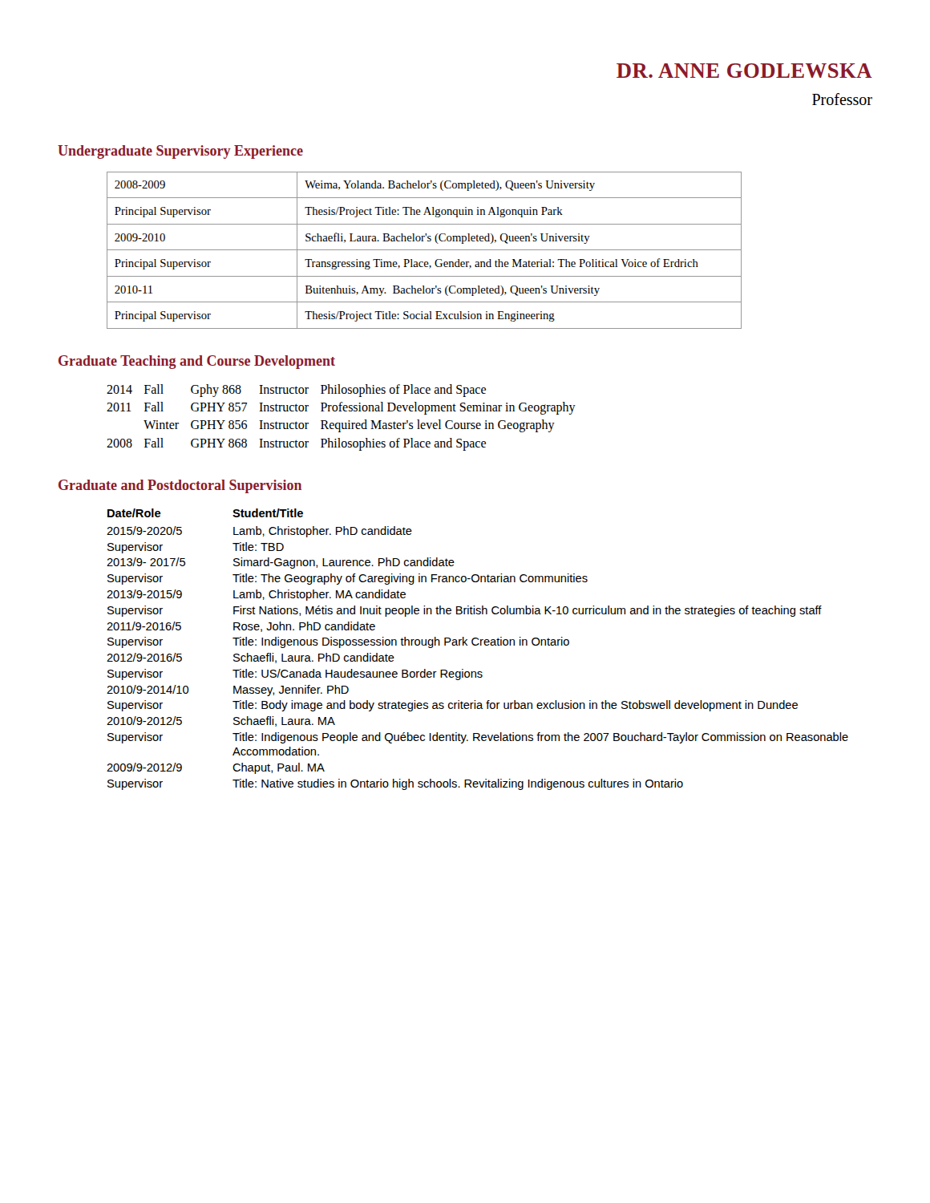DR. ANNE GODLEWSKA
Professor
Undergraduate Supervisory Experience
| 2008-2009 | Weima, Yolanda. Bachelor's (Completed), Queen's University |
| Principal Supervisor | Thesis/Project Title: The Algonquin in Algonquin Park |
| 2009-2010 | Schaefli, Laura. Bachelor's (Completed), Queen's University |
| Principal Supervisor | Transgressing Time, Place, Gender, and the Material: The Political Voice of Erdrich |
| 2010-11 | Buitenhuis, Amy. Bachelor's (Completed), Queen's University |
| Principal Supervisor | Thesis/Project Title: Social Exculsion in Engineering |
Graduate Teaching and Course Development
| 2014 | Fall | Gphy 868 | Instructor | Philosophies of Place and Space |
| 2011 | Fall | GPHY 857 | Instructor | Professional Development Seminar in Geography |
| | Winter | GPHY 856 | Instructor | Required Master's level Course in Geography |
| 2008 | Fall | GPHY 868 | Instructor | Philosophies of Place and Space |
Graduate and Postdoctoral Supervision
| Date/Role | Student/Title |
| --- | --- |
| 2015/9-2020/5 | Lamb, Christopher. PhD candidate |
| Supervisor | Title: TBD |
| 2013/9- 2017/5 | Simard-Gagnon, Laurence. PhD candidate |
| Supervisor | Title: The Geography of Caregiving in Franco-Ontarian Communities |
| 2013/9-2015/9 | Lamb, Christopher. MA candidate |
| Supervisor | First Nations, Métis and Inuit people in the British Columbia K-10 curriculum and in the strategies of teaching staff |
| 2011/9-2016/5 | Rose, John. PhD candidate |
| Supervisor | Title: Indigenous Dispossession through Park Creation in Ontario |
| 2012/9-2016/5 | Schaefli, Laura. PhD candidate |
| Supervisor | Title: US/Canada Haudesaunee Border Regions |
| 2010/9-2014/10 | Massey, Jennifer. PhD |
| Supervisor | Title: Body image and body strategies as criteria for urban exclusion in the Stobswell development in Dundee |
| 2010/9-2012/5 | Schaefli, Laura. MA |
| Supervisor | Title: Indigenous People and Québec Identity. Revelations from the 2007 Bouchard-Taylor Commission on Reasonable Accommodation. |
| 2009/9-2012/9 | Chaput, Paul. MA |
| Supervisor | Title: Native studies in Ontario high schools. Revitalizing Indigenous cultures in Ontario |